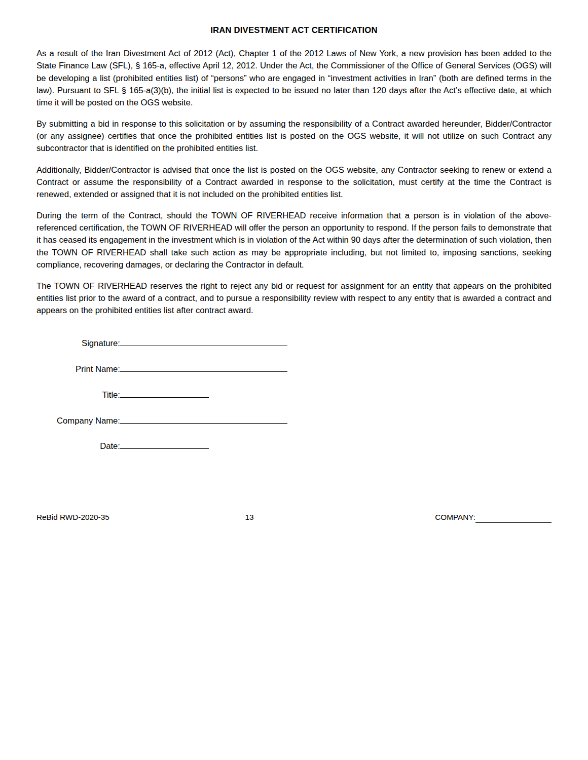IRAN DIVESTMENT ACT CERTIFICATION
As a result of the Iran Divestment Act of 2012 (Act), Chapter 1 of the 2012 Laws of New York, a new provision has been added to the State Finance Law (SFL), § 165-a, effective April 12, 2012. Under the Act, the Commissioner of the Office of General Services (OGS) will be developing a list (prohibited entities list) of “persons” who are engaged in “investment activities in Iran” (both are defined terms in the law). Pursuant to SFL § 165-a(3)(b), the initial list is expected to be issued no later than 120 days after the Act’s effective date, at which time it will be posted on the OGS website.
By submitting a bid in response to this solicitation or by assuming the responsibility of a Contract awarded hereunder, Bidder/Contractor (or any assignee) certifies that once the prohibited entities list is posted on the OGS website, it will not utilize on such Contract any subcontractor that is identified on the prohibited entities list.
Additionally, Bidder/Contractor is advised that once the list is posted on the OGS website, any Contractor seeking to renew or extend a Contract or assume the responsibility of a Contract awarded in response to the solicitation, must certify at the time the Contract is renewed, extended or assigned that it is not included on the prohibited entities list.
During the term of the Contract, should the TOWN OF RIVERHEAD receive information that a person is in violation of the above-referenced certification, the TOWN OF RIVERHEAD will offer the person an opportunity to respond. If the person fails to demonstrate that it has ceased its engagement in the investment which is in violation of the Act within 90 days after the determination of such violation, then the TOWN OF RIVERHEAD shall take such action as may be appropriate including, but not limited to, imposing sanctions, seeking compliance, recovering damages, or declaring the Contractor in default.
The TOWN OF RIVERHEAD reserves the right to reject any bid or request for assignment for an entity that appears on the prohibited entities list prior to the award of a contract, and to pursue a responsibility review with respect to any entity that is awarded a contract and appears on the prohibited entities list after contract award.
| Signature: | |
| Print Name: | |
| Title: | |
| Company Name: | |
| Date: | |
ReBid RWD-2020-35
13
COMPANY: